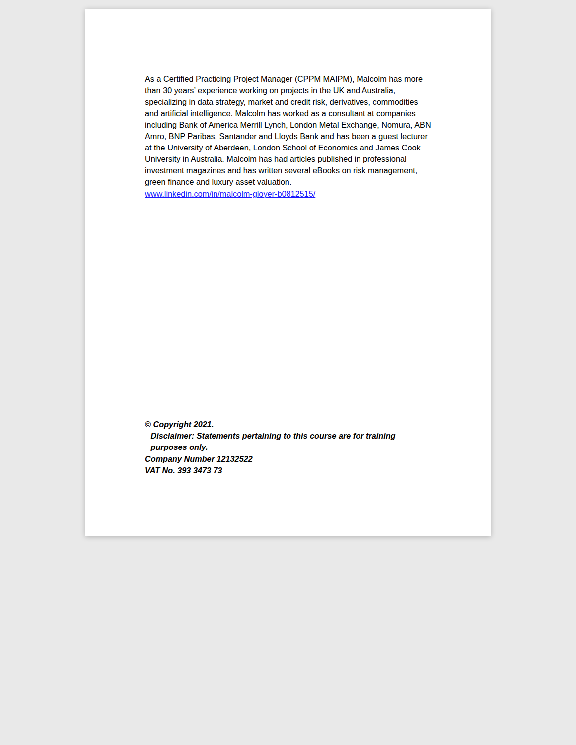As a Certified Practicing Project Manager (CPPM MAIPM), Malcolm has more than 30 years’ experience working on projects in the UK and Australia, specializing in data strategy, market and credit risk, derivatives, commodities and artificial intelligence. Malcolm has worked as a consultant at companies including Bank of America Merrill Lynch, London Metal Exchange, Nomura, ABN Amro, BNP Paribas, Santander and Lloyds Bank and has been a guest lecturer at the University of Aberdeen, London School of Economics and James Cook University in Australia. Malcolm has had articles published in professional investment magazines and has written several eBooks on risk management, green finance and luxury asset valuation.
www.linkedin.com/in/malcolm-gloyer-b0812515/
© Copyright 2021.
Disclaimer: Statements pertaining to this course are for training purposes only.
Company Number 12132522
VAT No. 393 3473 73